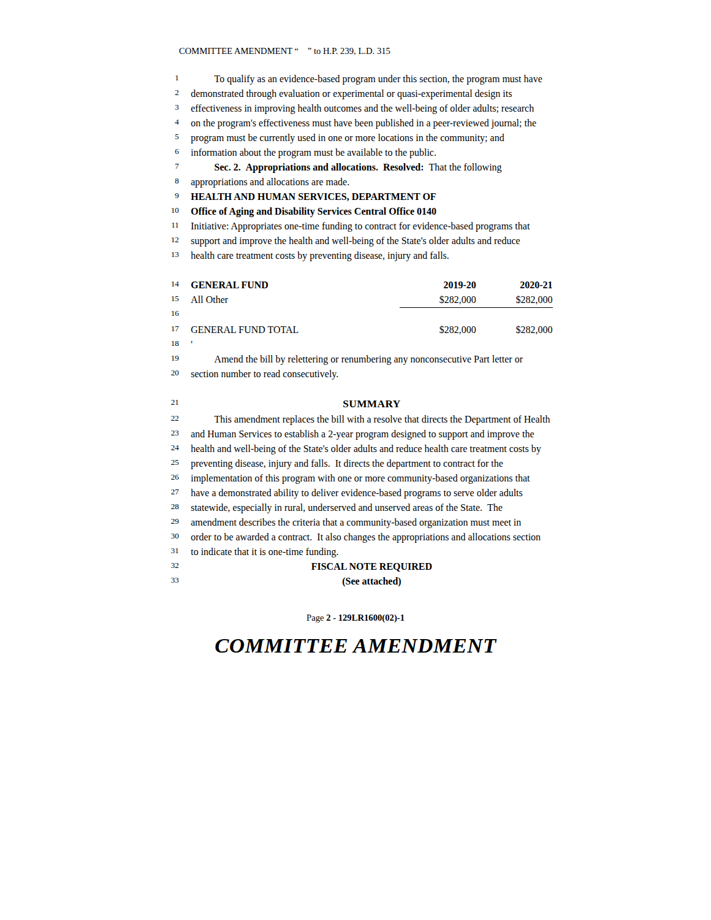COMMITTEE AMENDMENT “ ” to H.P. 239, L.D. 315
To qualify as an evidence-based program under this section, the program must have
demonstrated through evaluation or experimental or quasi-experimental design its
effectiveness in improving health outcomes and the well-being of older adults; research
on the program's effectiveness must have been published in a peer-reviewed journal; the
program must be currently used in one or more locations in the community; and
information about the program must be available to the public.
Sec. 2. Appropriations and allocations. Resolved: That the following
appropriations and allocations are made.
HEALTH AND HUMAN SERVICES, DEPARTMENT OF
Office of Aging and Disability Services Central Office 0140
Initiative: Appropriates one-time funding to contract for evidence-based programs that
support and improve the health and well-being of the State's older adults and reduce
health care treatment costs by preventing disease, injury and falls.
| GENERAL FUND | 2019-20 | 2020-21 |
| All Other | $282,000 | $282,000 |
| GENERAL FUND TOTAL | $282,000 | $282,000 |
'
Amend the bill by relettering or renumbering any nonconsecutive Part letter or
section number to read consecutively.
SUMMARY
This amendment replaces the bill with a resolve that directs the Department of Health
and Human Services to establish a 2-year program designed to support and improve the
health and well-being of the State's older adults and reduce health care treatment costs by
preventing disease, injury and falls. It directs the department to contract for the
implementation of this program with one or more community-based organizations that
have a demonstrated ability to deliver evidence-based programs to serve older adults
statewide, especially in rural, underserved and unserved areas of the State. The
amendment describes the criteria that a community-based organization must meet in
order to be awarded a contract. It also changes the appropriations and allocations section
to indicate that it is one-time funding.
FISCAL NOTE REQUIRED
(See attached)
Page 2 - 129LR1600(02)-1
COMMITTEE AMENDMENT